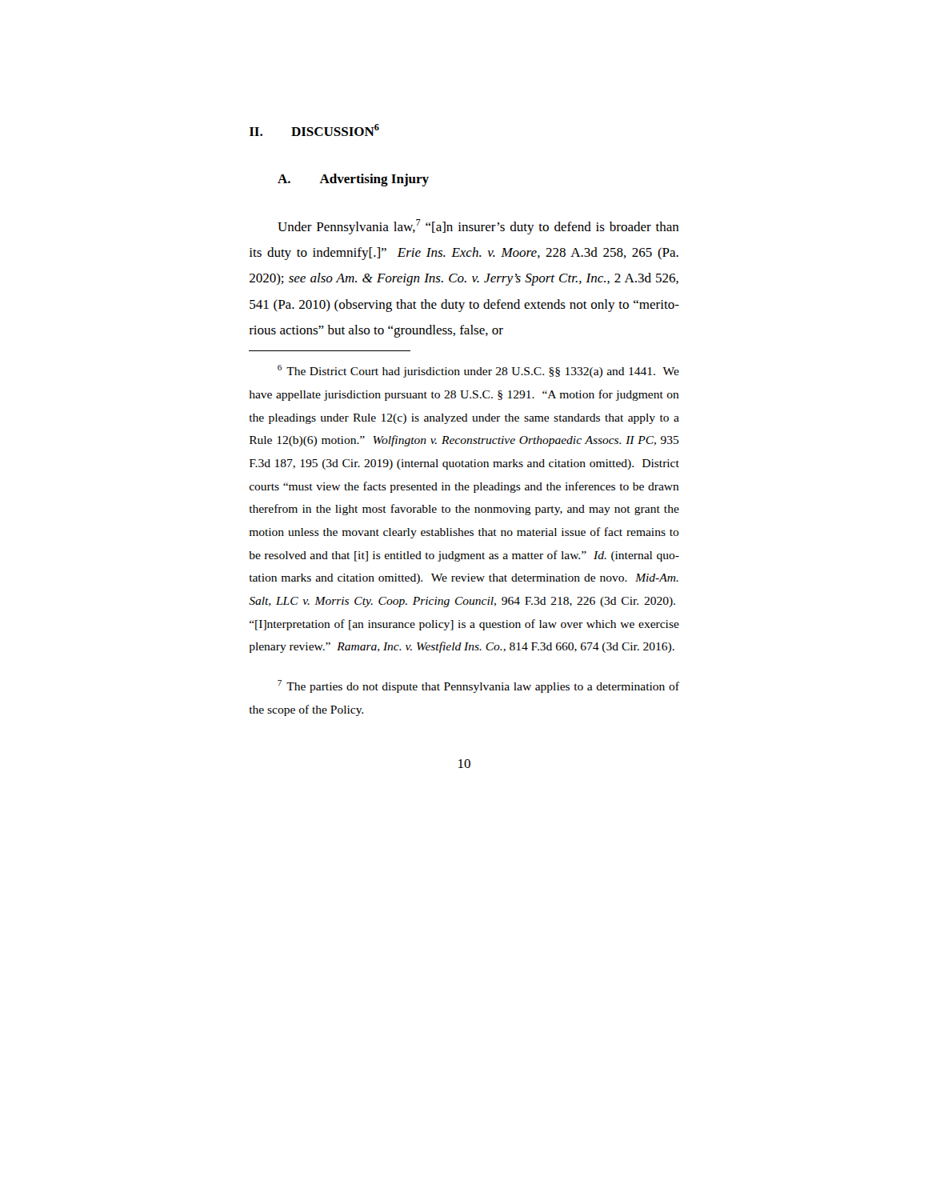II. DISCUSSION6
A. Advertising Injury
Under Pennsylvania law,7 “[a]n insurer’s duty to defend is broader than its duty to indemnify[.]” Erie Ins. Exch. v. Moore, 228 A.3d 258, 265 (Pa. 2020); see also Am. & Foreign Ins. Co. v. Jerry’s Sport Ctr., Inc., 2 A.3d 526, 541 (Pa. 2010) (observing that the duty to defend extends not only to “meritorious actions” but also to “groundless, false, or
6 The District Court had jurisdiction under 28 U.S.C. §§ 1332(a) and 1441. We have appellate jurisdiction pursuant to 28 U.S.C. § 1291. “A motion for judgment on the pleadings under Rule 12(c) is analyzed under the same standards that apply to a Rule 12(b)(6) motion.” Wolfington v. Reconstructive Orthopaedic Assocs. II PC, 935 F.3d 187, 195 (3d Cir. 2019) (internal quotation marks and citation omitted). District courts “must view the facts presented in the pleadings and the inferences to be drawn therefrom in the light most favorable to the nonmoving party, and may not grant the motion unless the movant clearly establishes that no material issue of fact remains to be resolved and that [it] is entitled to judgment as a matter of law.” Id. (internal quotation marks and citation omitted). We review that determination de novo. Mid-Am. Salt, LLC v. Morris Cty. Coop. Pricing Council, 964 F.3d 218, 226 (3d Cir. 2020). “[I]nterpretation of [an insurance policy] is a question of law over which we exercise plenary review.” Ramara, Inc. v. Westfield Ins. Co., 814 F.3d 660, 674 (3d Cir. 2016).
7 The parties do not dispute that Pennsylvania law applies to a determination of the scope of the Policy.
10